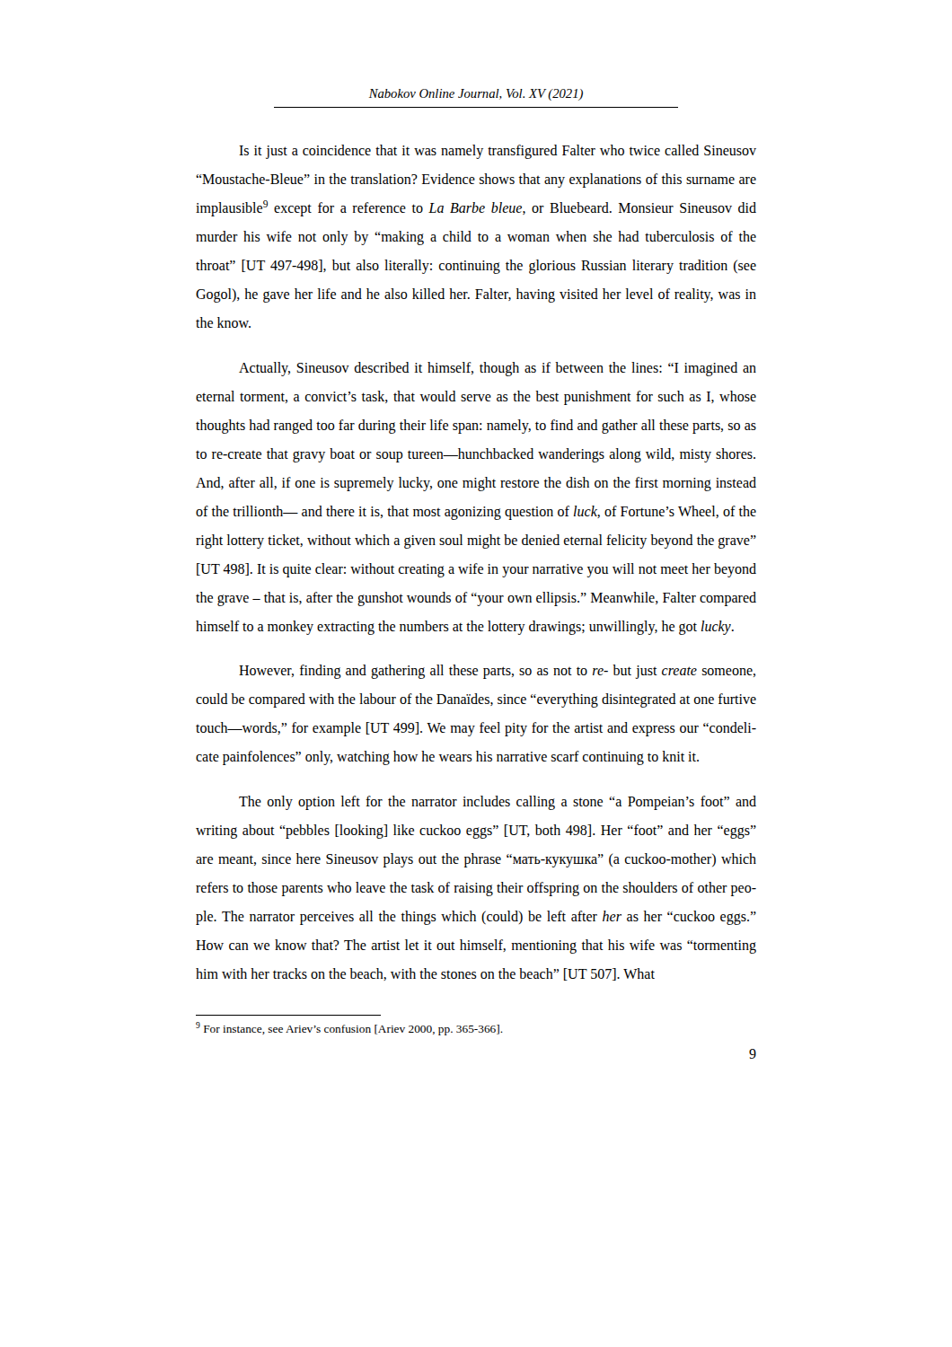Nabokov Online Journal, Vol. XV (2021)
Is it just a coincidence that it was namely transfigured Falter who twice called Sineusov “Moustache-Bleue” in the translation? Evidence shows that any explanations of this surname are implausible9 except for a reference to La Barbe bleue, or Bluebeard. Monsieur Sineusov did murder his wife not only by “making a child to a woman when she had tuberculosis of the throat” [UT 497-498], but also literally: continuing the glorious Russian literary tradition (see Gogol), he gave her life and he also killed her. Falter, having visited her level of reality, was in the know.
Actually, Sineusov described it himself, though as if between the lines: “I imagined an eternal torment, a convict’s task, that would serve as the best punishment for such as I, whose thoughts had ranged too far during their life span: namely, to find and gather all these parts, so as to re-create that gravy boat or soup tureen—hunchbacked wanderings along wild, misty shores. And, after all, if one is supremely lucky, one might restore the dish on the first morning instead of the trillionth— and there it is, that most agonizing question of luck, of Fortune’s Wheel, of the right lottery ticket, without which a given soul might be denied eternal felicity beyond the grave” [UT 498]. It is quite clear: without creating a wife in your narrative you will not meet her beyond the grave – that is, after the gunshot wounds of “your own ellipsis.” Meanwhile, Falter compared himself to a monkey extracting the numbers at the lottery drawings; unwillingly, he got lucky.
However, finding and gathering all these parts, so as not to re- but just create someone, could be compared with the labour of the Danaïdes, since “everything disintegrated at one furtive touch—words,” for example [UT 499]. We may feel pity for the artist and express our “condelicate painfolences” only, watching how he wears his narrative scarf continuing to knit it.
The only option left for the narrator includes calling a stone “a Pompeian’s foot” and writing about “pebbles [looking] like cuckoo eggs” [UT, both 498]. Her “foot” and her “eggs” are meant, since here Sineusov plays out the phrase “мать-кукушка” (a cuckoo-mother) which refers to those parents who leave the task of raising their offspring on the shoulders of other people. The narrator perceives all the things which (could) be left after her as her “cuckoo eggs.” How can we know that? The artist let it out himself, mentioning that his wife was “tormenting him with her tracks on the beach, with the stones on the beach” [UT 507]. What
9 For instance, see Ariev’s confusion [Ariev 2000, pp. 365-366].
9